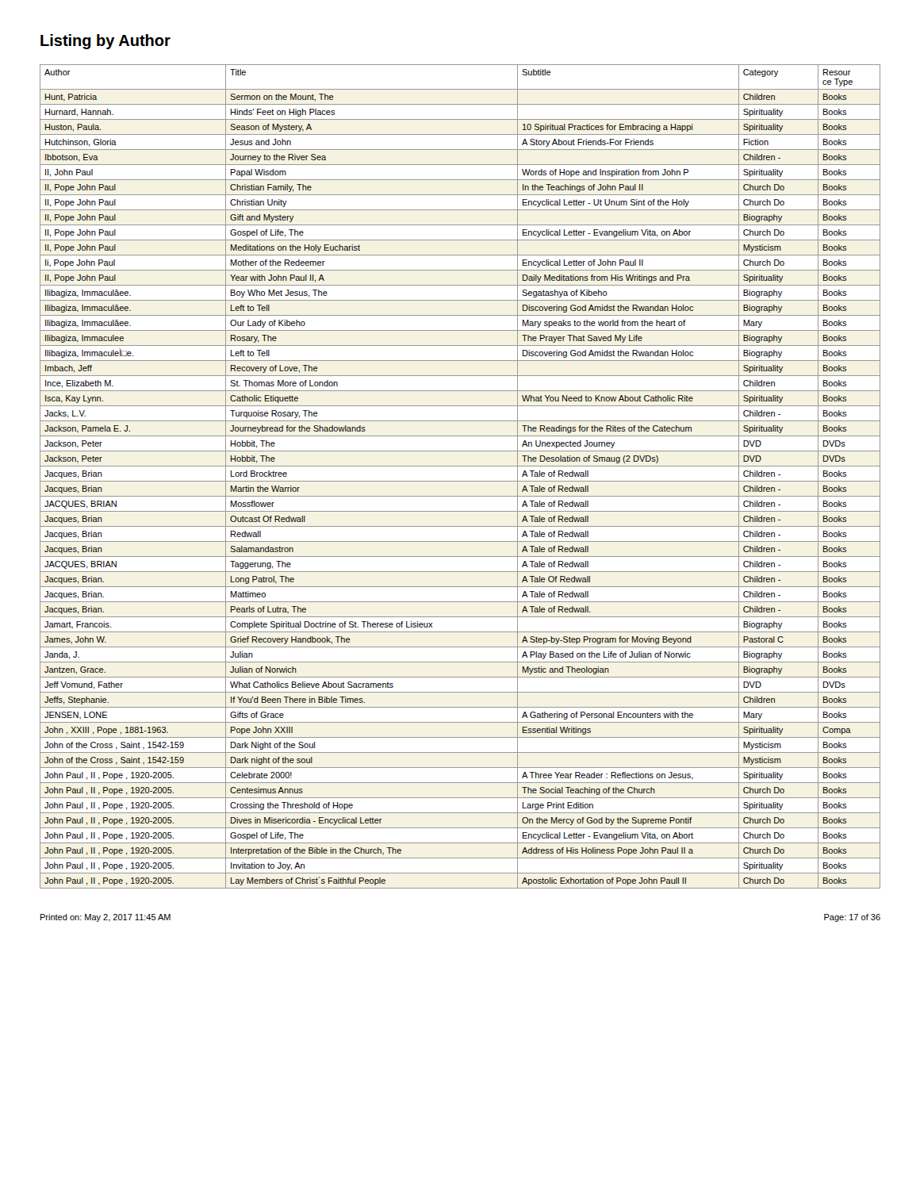Listing by Author
| Author | Title | Subtitle | Category | Resour ce Type |
| --- | --- | --- | --- | --- |
| Hunt, Patricia | Sermon on the Mount, The | | Children | Books |
| Hurnard, Hannah. | Hinds' Feet on High Places | | Spirituality | Books |
| Huston, Paula. | Season of Mystery, A | 10 Spiritual Practices for Embracing a Happi | Spirituality | Books |
| Hutchinson, Gloria | Jesus and John | A Story About Friends-For Friends | Fiction | Books |
| Ibbotson, Eva | Journey to the River Sea | | Children - | Books |
| II, John Paul | Papal Wisdom | Words of Hope and Inspiration from John P | Spirituality | Books |
| II, Pope John Paul | Christian Family, The | In the Teachings of John Paul II | Church Do | Books |
| II, Pope John Paul | Christian Unity | Encyclical Letter - Ut Unum Sint of the Holy | Church Do | Books |
| II, Pope John Paul | Gift and Mystery | | Biography | Books |
| II, Pope John Paul | Gospel of Life, The | Encyclical Letter - Evangelium Vita, on Abor | Church Do | Books |
| II, Pope John Paul | Meditations on the Holy Eucharist | | Mysticism | Books |
| Ii, Pope John Paul | Mother of the Redeemer | Encyclical Letter of John Paul II | Church Do | Books |
| II, Pope John Paul | Year with John Paul II, A | Daily Meditations from His Writings and Pra | Spirituality | Books |
| Ilibagiza, Immaculâee. | Boy Who Met Jesus, The | Segatashya of Kibeho | Biography | Books |
| Ilibagiza, Immaculâee. | Left to Tell | Discovering God Amidst the Rwandan Holoc | Biography | Books |
| Ilibagiza, Immaculâee. | Our Lady of Kibeho | Mary speaks to the world from the heart of | Mary | Books |
| Ilibagiza, Immaculee | Rosary, The | The Prayer That Saved My Life | Biography | Books |
| Ilibagiza, ImmaculeÌ□e. | Left to Tell | Discovering God Amidst the Rwandan Holoc | Biography | Books |
| Imbach, Jeff | Recovery of Love, The | | Spirituality | Books |
| Ince, Elizabeth M. | St. Thomas More of London | | Children | Books |
| Isca, Kay Lynn. | Catholic Etiquette | What You Need to Know About Catholic Rite | Spirituality | Books |
| Jacks, L.V. | Turquoise Rosary, The | | Children - | Books |
| Jackson, Pamela E. J. | Journeybread for the Shadowlands | The Readings for the Rites of the Catechum | Spirituality | Books |
| Jackson, Peter | Hobbit, The | An Unexpected Journey | DVD | DVDs |
| Jackson, Peter | Hobbit, The | The Desolation of Smaug (2 DVDs) | DVD | DVDs |
| Jacques, Brian | Lord Brocktree | A Tale of Redwall | Children - | Books |
| Jacques, Brian | Martin the Warrior | A Tale of Redwall | Children - | Books |
| JACQUES, BRIAN | Mossflower | A Tale of Redwall | Children - | Books |
| Jacques, Brian | Outcast Of Redwall | A Tale of Redwall | Children - | Books |
| Jacques, Brian | Redwall | A Tale of Redwall | Children - | Books |
| Jacques, Brian | Salamandastron | A Tale of Redwall | Children - | Books |
| JACQUES, BRIAN | Taggerung, The | A Tale of Redwall | Children - | Books |
| Jacques, Brian. | Long Patrol, The | A Tale Of Redwall | Children - | Books |
| Jacques, Brian. | Mattimeo | A Tale of Redwall | Children - | Books |
| Jacques, Brian. | Pearls of Lutra, The | A Tale of Redwall. | Children - | Books |
| Jamart, Francois. | Complete Spiritual Doctrine of St. Therese of Lisieux | | Biography | Books |
| James, John W. | Grief Recovery Handbook, The | A Step-by-Step Program for Moving Beyond | Pastoral C | Books |
| Janda, J. | Julian | A Play Based on the Life of Julian of Norwic | Biography | Books |
| Jantzen, Grace. | Julian of Norwich | Mystic and Theologian | Biography | Books |
| Jeff Vomund, Father | What Catholics Believe About Sacraments | | DVD | DVDs |
| Jeffs, Stephanie. | If You'd Been There in Bible Times. | | Children | Books |
| JENSEN, LONE | Gifts of Grace | A Gathering of Personal Encounters with the | Mary | Books |
| John , XXIII , Pope , 1881-1963. | Pope John XXIII | Essential Writings | Spirituality | Compa |
| John of the Cross , Saint , 1542-159 | Dark Night of the Soul | | Mysticism | Books |
| John of the Cross , Saint , 1542-159 | Dark night of the soul | | Mysticism | Books |
| John Paul , II , Pope , 1920-2005. | Celebrate 2000! | A Three Year Reader : Reflections on Jesus, | Spirituality | Books |
| John Paul , II , Pope , 1920-2005. | Centesimus Annus | The Social Teaching of the Church | Church Do | Books |
| John Paul , II , Pope , 1920-2005. | Crossing the Threshold of Hope | Large Print Edition | Spirituality | Books |
| John Paul , II , Pope , 1920-2005. | Dives in Misericordia - Encyclical Letter | On the Mercy of God by the Supreme Pontif | Church Do | Books |
| John Paul , II , Pope , 1920-2005. | Gospel of Life, The | Encyclical Letter - Evangelium Vita, on Abort | Church Do | Books |
| John Paul , II , Pope , 1920-2005. | Interpretation of the Bible in the Church, The | Address of His Holiness Pope John Paul II a | Church Do | Books |
| John Paul , II , Pope , 1920-2005. | Invitation to Joy, An | | Spirituality | Books |
| John Paul , II , Pope , 1920-2005. | Lay Members of Christ`s Faithful People | Apostolic Exhortation of Pope John Paull II | Church Do | Books |
Printed on: May 2, 2017 11:45 AM Page: 17 of 36